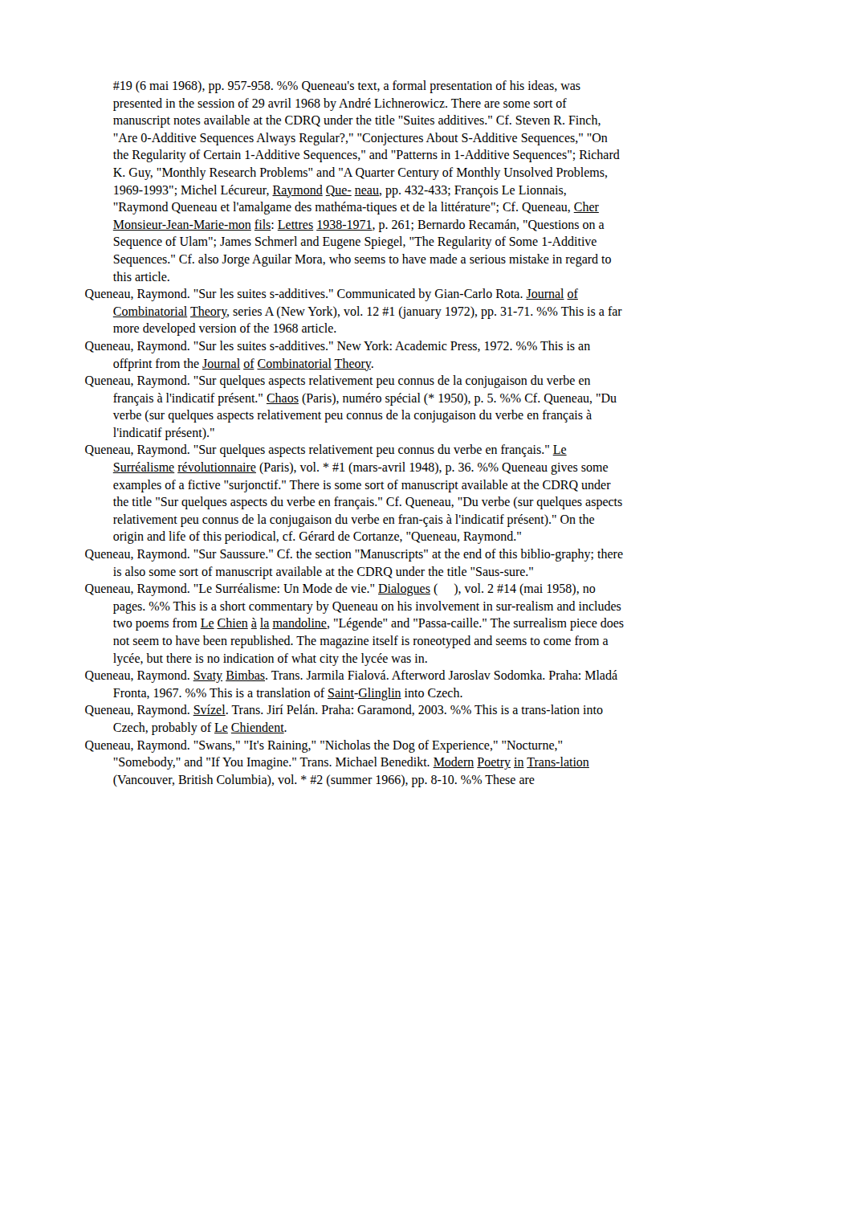#19 (6 mai 1968), pp. 957-958. %% Queneau's text, a formal presentation of his ideas, was presented in the session of 29 avril 1968 by André Lichnerowicz. There are some sort of manuscript notes available at the CDRQ under the title "Suites additives." Cf. Steven R. Finch, "Are 0-Additive Sequences Always Regular?," "Conjectures About S-Additive Sequences," "On the Regularity of Certain 1-Additive Sequences," and "Patterns in 1-Additive Sequences"; Richard K. Guy, "Monthly Research Problems" and "A Quarter Century of Monthly Unsolved Problems, 1969-1993"; Michel Lécureur, Raymond Que- neau, pp. 432-433; François Le Lionnais, "Raymond Queneau et l'amalgame des mathéma-tiques et de la littérature"; Cf. Queneau, Cher Monsieur-Jean-Marie-mon fils: Lettres 1938-1971, p. 261; Bernardo Recamán, "Questions on a Sequence of Ulam"; James Schmerl and Eugene Spiegel, "The Regularity of Some 1-Additive Sequences." Cf. also Jorge Aguilar Mora, who seems to have made a serious mistake in regard to this article.
Queneau, Raymond. "Sur les suites s-additives." Communicated by Gian-Carlo Rota. Journal of Combinatorial Theory, series A (New York), vol. 12 #1 (january 1972), pp. 31-71. %% This is a far more developed version of the 1968 article.
Queneau, Raymond. "Sur les suites s-additives." New York: Academic Press, 1972. %% This is an offprint from the Journal of Combinatorial Theory.
Queneau, Raymond. "Sur quelques aspects relativement peu connus de la conjugaison du verbe en français à l'indicatif présent." Chaos (Paris), numéro spécial (* 1950), p. 5. %% Cf. Queneau, "Du verbe (sur quelques aspects relativement peu connus de la conjugaison du verbe en français à l'indicatif présent)."
Queneau, Raymond. "Sur quelques aspects relativement peu connus du verbe en français." Le Surréalisme révolutionnaire (Paris), vol. * #1 (mars-avril 1948), p. 36. %% Queneau gives some examples of a fictive "surjonctif." There is some sort of manuscript available at the CDRQ under the title "Sur quelques aspects du verbe en français." Cf. Queneau, "Du verbe (sur quelques aspects relativement peu connus de la conjugaison du verbe en fran-çais à l'indicatif présent)." On the origin and life of this periodical, cf. Gérard de Cortanze, "Queneau, Raymond."
Queneau, Raymond. "Sur Saussure." Cf. the section "Manuscripts" at the end of this biblio-graphy; there is also some sort of manuscript available at the CDRQ under the title "Saus-sure."
Queneau, Raymond. "Le Surréalisme: Un Mode de vie." Dialogues ( ), vol. 2 #14 (mai 1958), no pages. %% This is a short commentary by Queneau on his involvement in sur-realism and includes two poems from Le Chien à la mandoline, "Légende" and "Passa-caille." The surrealism piece does not seem to have been republished. The magazine itself is roneotyped and seems to come from a lycée, but there is no indication of what city the lycée was in.
Queneau, Raymond. Svaty Bimbas. Trans. Jarmila Fialová. Afterword Jaroslav Sodomka. Praha: Mladá Fronta, 1967. %% This is a translation of Saint-Glinglin into Czech.
Queneau, Raymond. Svízel. Trans. Jirí Pelán. Praha: Garamond, 2003. %% This is a trans-lation into Czech, probably of Le Chiendent.
Queneau, Raymond. "Swans," "It's Raining," "Nicholas the Dog of Experience," "Nocturne," "Somebody," and "If You Imagine." Trans. Michael Benedikt. Modern Poetry in Trans-lation (Vancouver, British Columbia), vol. * #2 (summer 1966), pp. 8-10. %% These are